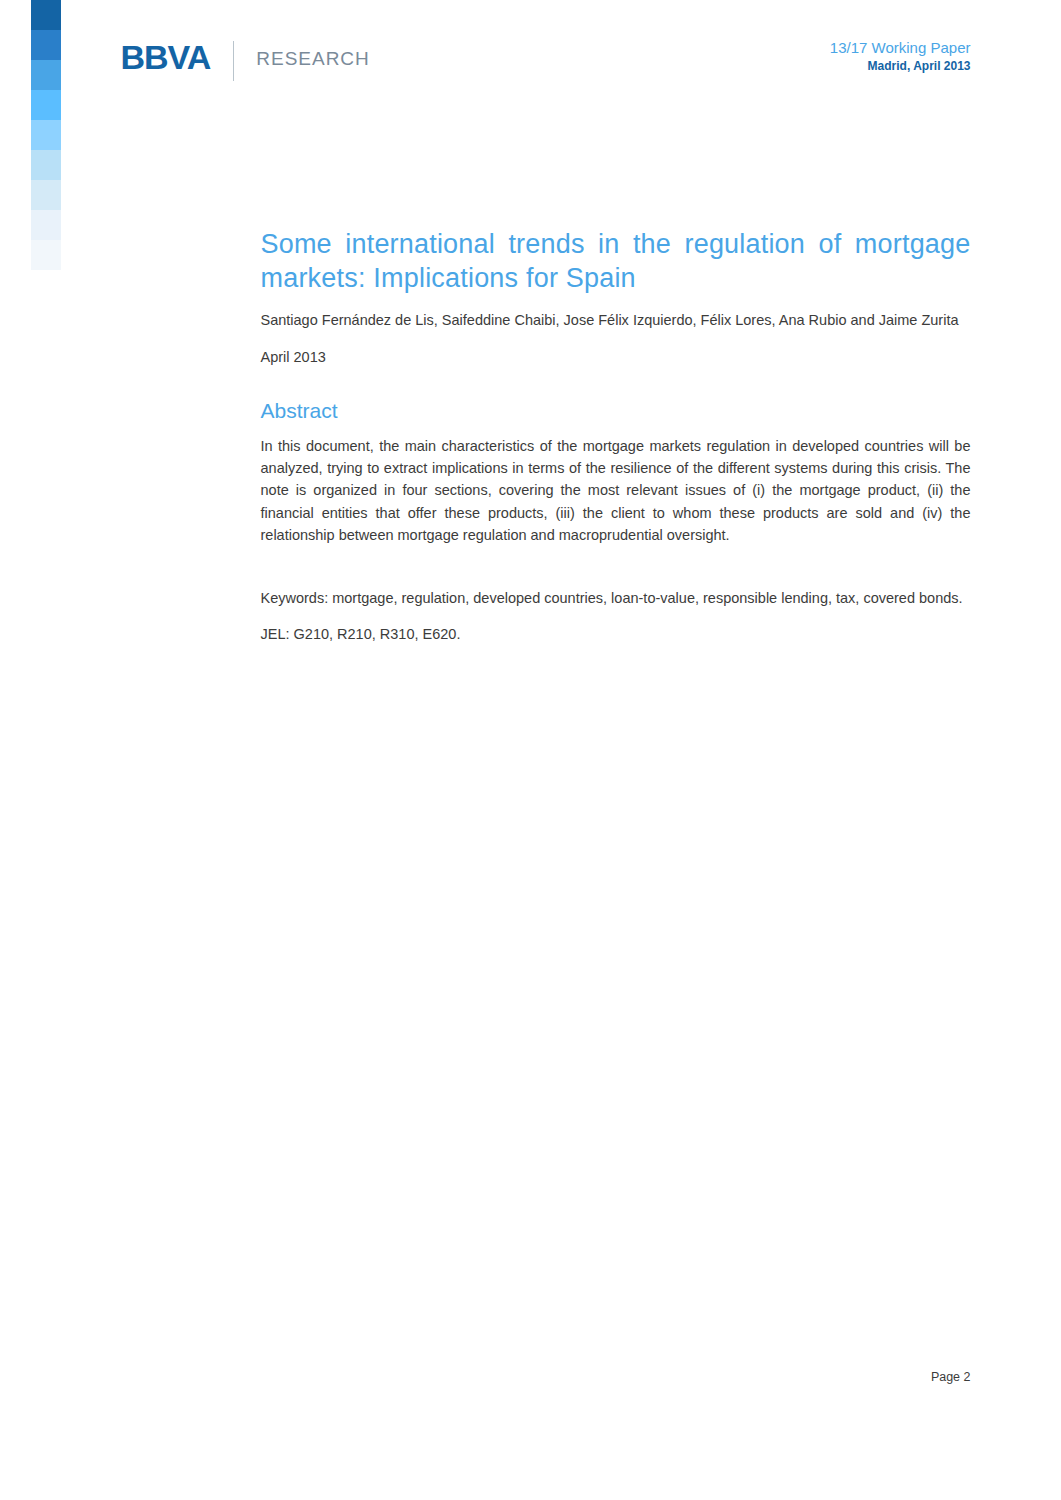BBVA RESEARCH
13/17 Working Paper
Madrid, April 2013
Some international trends in the regulation of mortgage markets: Implications for Spain
Santiago Fernández de Lis, Saifeddine Chaibi, Jose Félix Izquierdo, Félix Lores, Ana Rubio and Jaime Zurita
April 2013
Abstract
In this document, the main characteristics of the mortgage markets regulation in developed countries will be analyzed, trying to extract implications in terms of the resilience of the different systems during this crisis. The note is organized in four sections, covering the most relevant issues of (i) the mortgage product, (ii) the financial entities that offer these products, (iii) the client to whom these products are sold and (iv) the relationship between mortgage regulation and macroprudential oversight.
Keywords: mortgage, regulation, developed countries, loan-to-value, responsible lending, tax, covered bonds.
JEL: G210, R210, R310, E620.
Page 2